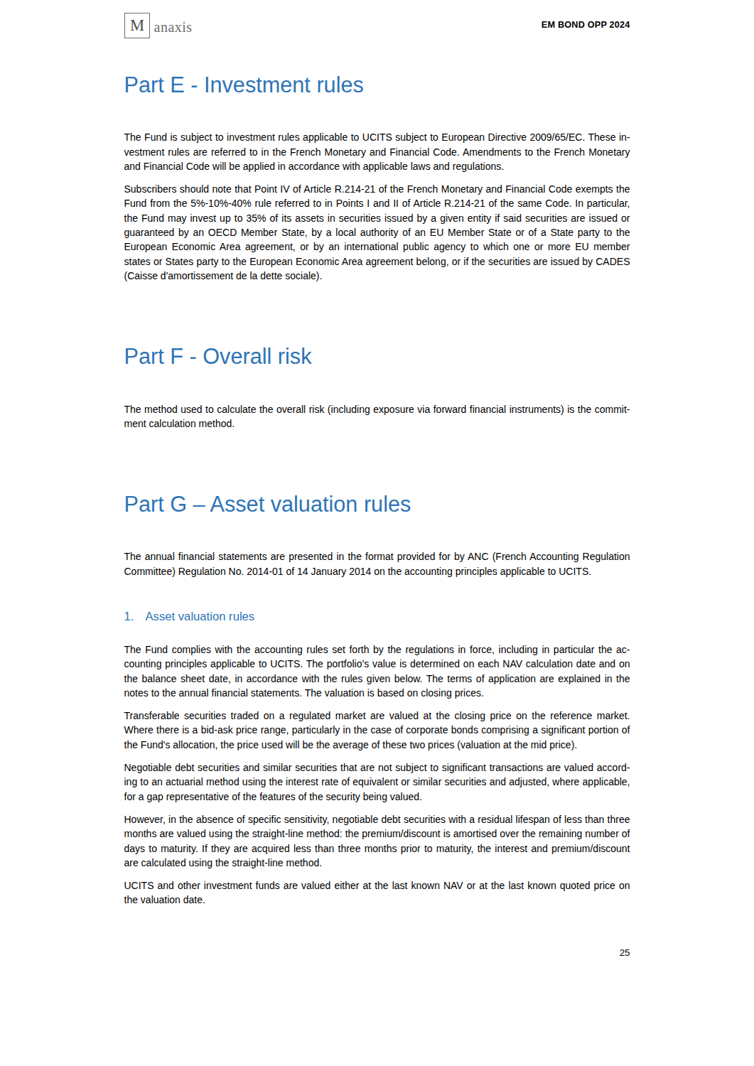M anaxis
EM BOND OPP 2024
Part E - Investment rules
The Fund is subject to investment rules applicable to UCITS subject to European Directive 2009/65/EC. These investment rules are referred to in the French Monetary and Financial Code. Amendments to the French Monetary and Financial Code will be applied in accordance with applicable laws and regulations.
Subscribers should note that Point IV of Article R.214-21 of the French Monetary and Financial Code exempts the Fund from the 5%-10%-40% rule referred to in Points I and II of Article R.214-21 of the same Code. In particular, the Fund may invest up to 35% of its assets in securities issued by a given entity if said securities are issued or guaranteed by an OECD Member State, by a local authority of an EU Member State or of a State party to the European Economic Area agreement, or by an international public agency to which one or more EU member states or States party to the European Economic Area agreement belong, or if the securities are issued by CADES (Caisse d'amortissement de la dette sociale).
Part F - Overall risk
The method used to calculate the overall risk (including exposure via forward financial instruments) is the commitment calculation method.
Part G – Asset valuation rules
The annual financial statements are presented in the format provided for by ANC (French Accounting Regulation Committee) Regulation No. 2014-01 of 14 January 2014 on the accounting principles applicable to UCITS.
1. Asset valuation rules
The Fund complies with the accounting rules set forth by the regulations in force, including in particular the accounting principles applicable to UCITS. The portfolio's value is determined on each NAV calculation date and on the balance sheet date, in accordance with the rules given below. The terms of application are explained in the notes to the annual financial statements. The valuation is based on closing prices.
Transferable securities traded on a regulated market are valued at the closing price on the reference market. Where there is a bid-ask price range, particularly in the case of corporate bonds comprising a significant portion of the Fund's allocation, the price used will be the average of these two prices (valuation at the mid price).
Negotiable debt securities and similar securities that are not subject to significant transactions are valued according to an actuarial method using the interest rate of equivalent or similar securities and adjusted, where applicable, for a gap representative of the features of the security being valued.
However, in the absence of specific sensitivity, negotiable debt securities with a residual lifespan of less than three months are valued using the straight-line method: the premium/discount is amortised over the remaining number of days to maturity. If they are acquired less than three months prior to maturity, the interest and premium/discount are calculated using the straight-line method.
UCITS and other investment funds are valued either at the last known NAV or at the last known quoted price on the valuation date.
25